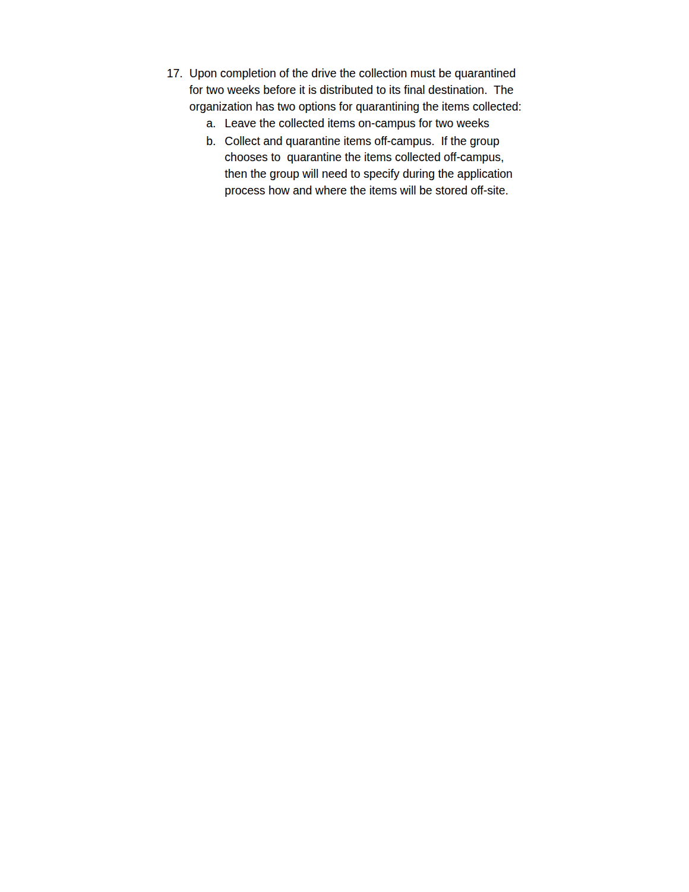Upon completion of the drive the collection must be quarantined for two weeks before it is distributed to its final destination. The organization has two options for quarantining the items collected:
Leave the collected items on-campus for two weeks
Collect and quarantine items off-campus. If the group chooses to quarantine the items collected off-campus, then the group will need to specify during the application process how and where the items will be stored off-site.